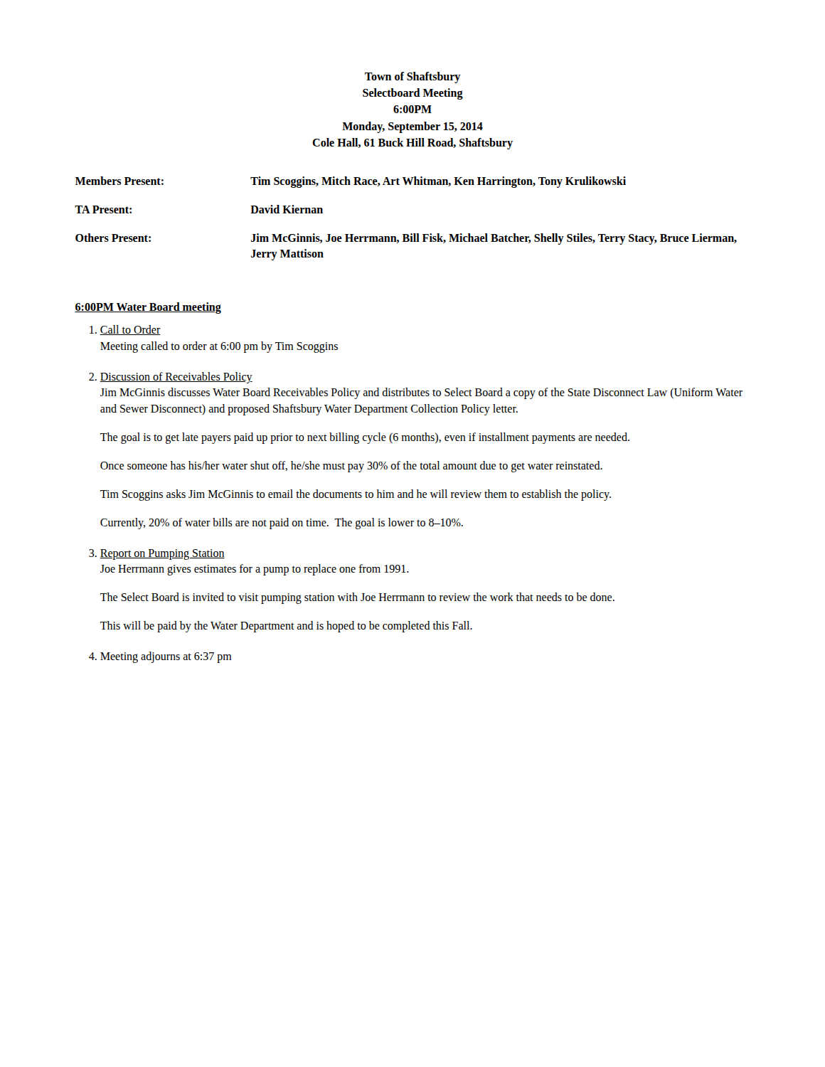Town of Shaftsbury
Selectboard Meeting
6:00PM
Monday, September 15, 2014
Cole Hall, 61 Buck Hill Road, Shaftsbury
| Members Present: | Tim Scoggins, Mitch Race, Art Whitman, Ken Harrington, Tony Krulikowski |
| TA Present: | David Kiernan |
| Others Present: | Jim McGinnis, Joe Herrmann, Bill Fisk, Michael Batcher, Shelly Stiles, Terry Stacy, Bruce Lierman, Jerry Mattison |
6:00PM Water Board meeting
Call to Order
Meeting called to order at 6:00 pm by Tim Scoggins
Discussion of Receivables Policy
Jim McGinnis discusses Water Board Receivables Policy and distributes to Select Board a copy of the State Disconnect Law (Uniform Water and Sewer Disconnect) and proposed Shaftsbury Water Department Collection Policy letter.
The goal is to get late payers paid up prior to next billing cycle (6 months), even if installment payments are needed.
Once someone has his/her water shut off, he/she must pay 30% of the total amount due to get water reinstated.
Tim Scoggins asks Jim McGinnis to email the documents to him and he will review them to establish the policy.
Currently, 20% of water bills are not paid on time. The goal is lower to 8–10%.
Report on Pumping Station
Joe Herrmann gives estimates for a pump to replace one from 1991.
The Select Board is invited to visit pumping station with Joe Herrmann to review the work that needs to be done.
This will be paid by the Water Department and is hoped to be completed this Fall.
Meeting adjourns at 6:37 pm